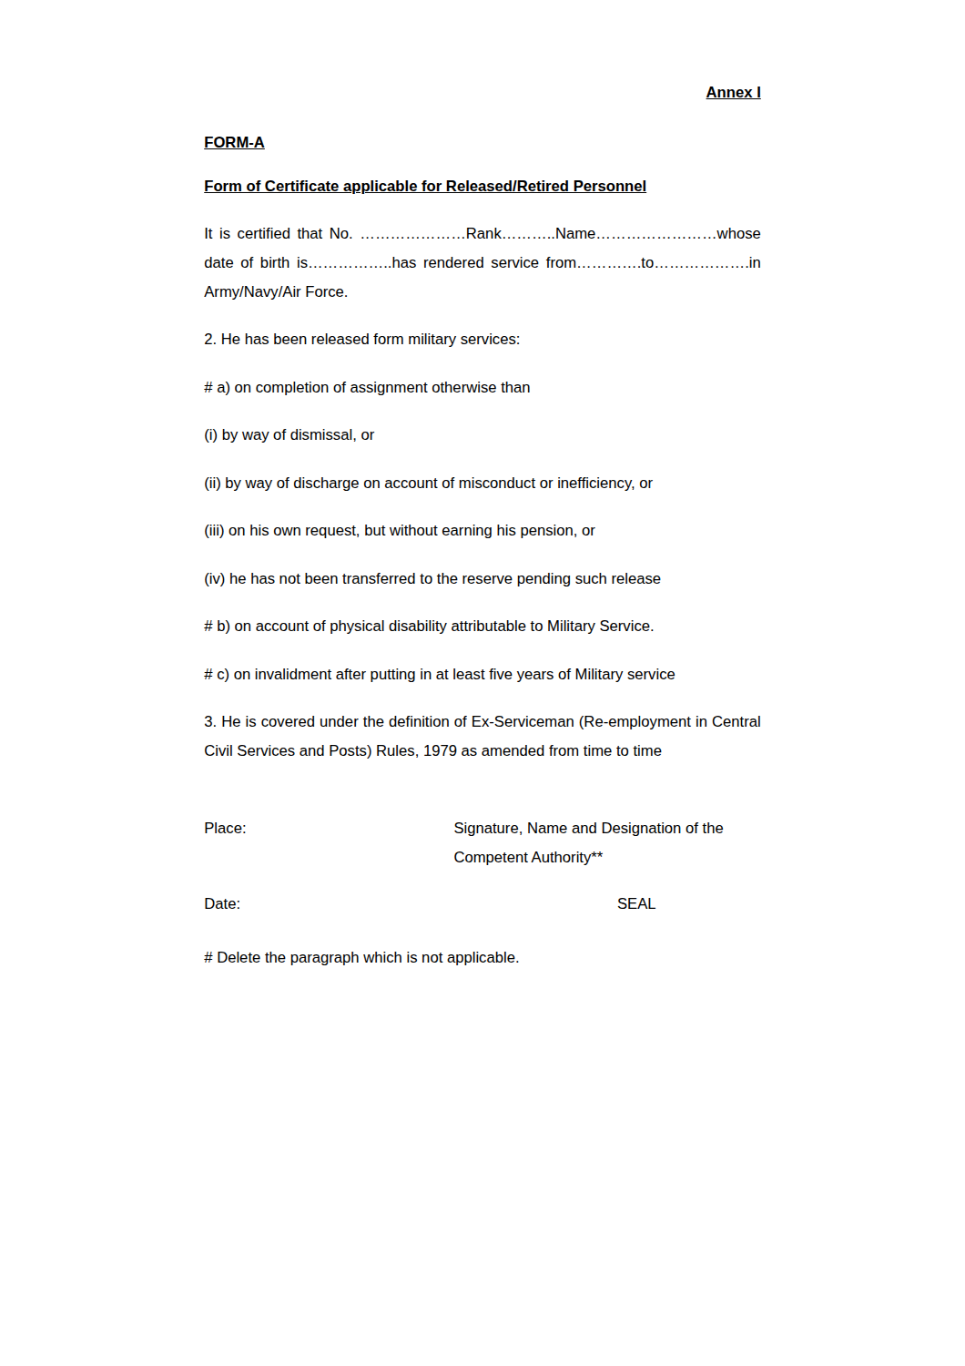Annex I
FORM-A
Form of Certificate applicable for Released/Retired Personnel
It is certified that No. …………………Rank………..Name……………………whose date of birth is……………..has rendered service from………….to……………….in Army/Navy/Air Force.
2. He has been released form military services:
# a) on completion of assignment otherwise than
(i) by way of dismissal, or
(ii) by way of discharge on account of misconduct or inefficiency, or
(iii) on his own request, but without earning his pension, or
(iv) he has not been transferred to the reserve pending such release
# b) on account of physical disability attributable to Military Service.
# c) on invalidment after putting in at least five years of Military service
3. He is covered under the definition of Ex-Serviceman (Re-employment in Central Civil Services and Posts) Rules, 1979 as amended from time to time
Place:
Signature, Name and Designation of the Competent Authority**
Date:
SEAL
# Delete the paragraph which is not applicable.